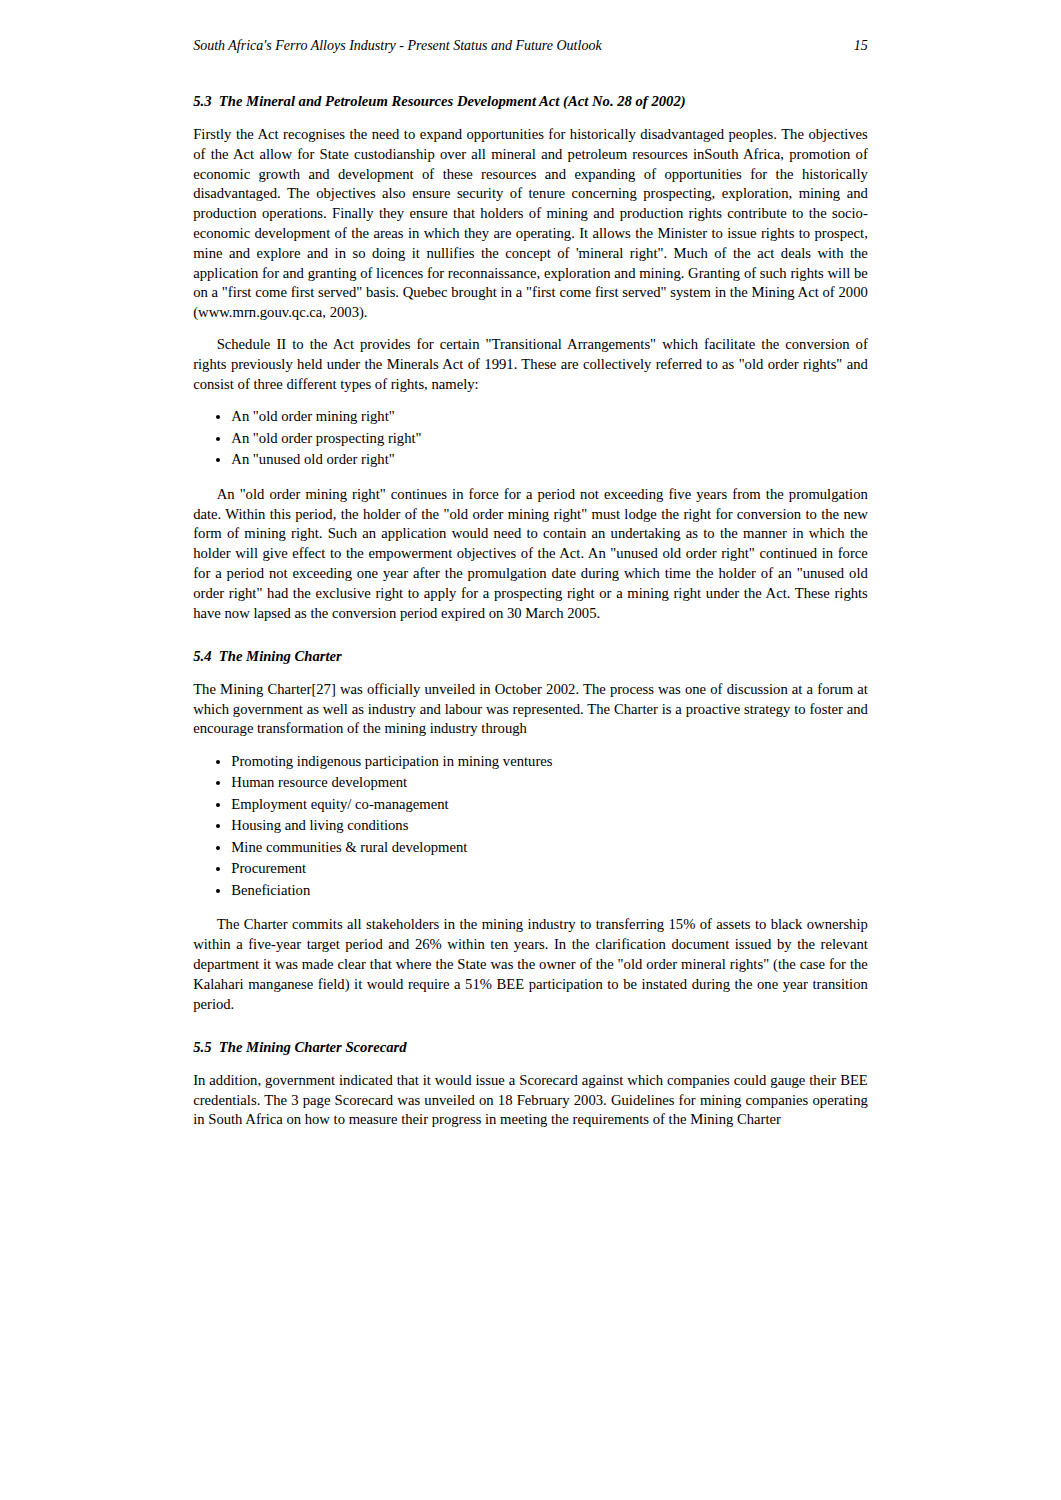South Africa's Ferro Alloys Industry - Present Status and Future Outlook 15
5.3 The Mineral and Petroleum Resources Development Act (Act No. 28 of 2002)
Firstly the Act recognises the need to expand opportunities for historically disadvantaged peoples. The objectives of the Act allow for State custodianship over all mineral and petroleum resources inSouth Africa, promotion of economic growth and development of these resources and expanding of opportunities for the historically disadvantaged. The objectives also ensure security of tenure concerning prospecting, exploration, mining and production operations. Finally they ensure that holders of mining and production rights contribute to the socio-economic development of the areas in which they are operating. It allows the Minister to issue rights to prospect, mine and explore and in so doing it nullifies the concept of 'mineral right". Much of the act deals with the application for and granting of licences for reconnaissance, exploration and mining. Granting of such rights will be on a "first come first served" basis. Quebec brought in a "first come first served" system in the Mining Act of 2000 (www.mrn.gouv.qc.ca, 2003).
Schedule II to the Act provides for certain "Transitional Arrangements" which facilitate the conversion of rights previously held under the Minerals Act of 1991. These are collectively referred to as "old order rights" and consist of three different types of rights, namely:
An "old order mining right"
An "old order prospecting right"
An "unused old order right"
An "old order mining right" continues in force for a period not exceeding five years from the promulgation date. Within this period, the holder of the "old order mining right" must lodge the right for conversion to the new form of mining right. Such an application would need to contain an undertaking as to the manner in which the holder will give effect to the empowerment objectives of the Act. An "unused old order right" continued in force for a period not exceeding one year after the promulgation date during which time the holder of an "unused old order right" had the exclusive right to apply for a prospecting right or a mining right under the Act. These rights have now lapsed as the conversion period expired on 30 March 2005.
5.4 The Mining Charter
The Mining Charter[27] was officially unveiled in October 2002. The process was one of discussion at a forum at which government as well as industry and labour was represented. The Charter is a proactive strategy to foster and encourage transformation of the mining industry through
Promoting indigenous participation in mining ventures
Human resource development
Employment equity/ co-management
Housing and living conditions
Mine communities & rural development
Procurement
Beneficiation
The Charter commits all stakeholders in the mining industry to transferring 15% of assets to black ownership within a five-year target period and 26% within ten years. In the clarification document issued by the relevant department it was made clear that where the State was the owner of the "old order mineral rights" (the case for the Kalahari manganese field) it would require a 51% BEE participation to be instated during the one year transition period.
5.5 The Mining Charter Scorecard
In addition, government indicated that it would issue a Scorecard against which companies could gauge their BEE credentials. The 3 page Scorecard was unveiled on 18 February 2003. Guidelines for mining companies operating in South Africa on how to measure their progress in meeting the requirements of the Mining Charter